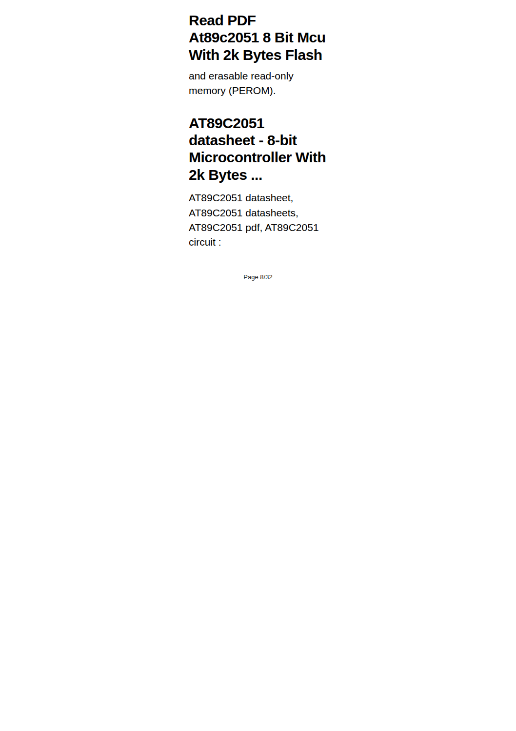Read PDF At89c2051 8 Bit Mcu With 2k Bytes Flash
and erasable read-only memory (PEROM).
AT89C2051 datasheet - 8-bit Microcontroller With 2k Bytes ...
AT89C2051 datasheet, AT89C2051 datasheets, AT89C2051 pdf, AT89C2051 circuit :
Page 8/32